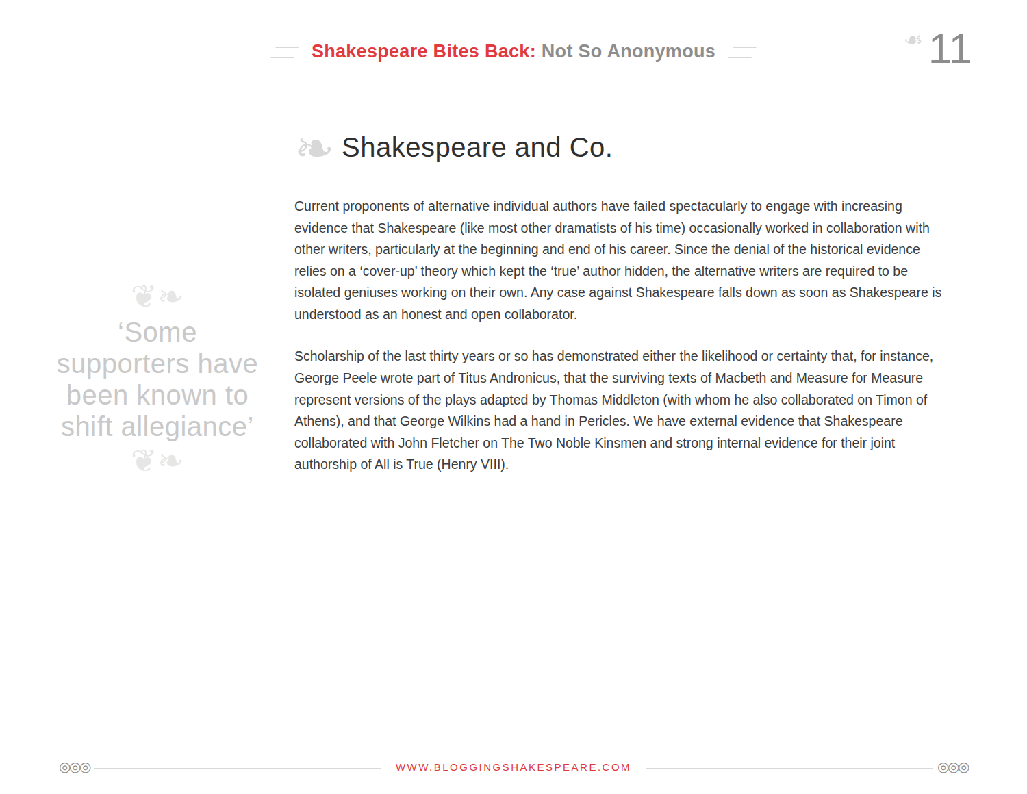Shakespeare Bites Back: Not So Anonymous
❧11
❦❧
‘Some supporters have been known to shift allegiance’
❦❧
❧
Shakespeare and Co.
Current proponents of alternative individual authors have failed spectacularly to engage with increasing evidence that Shakespeare (like most other dramatists of his time) occasionally worked in collaboration with other writers, particularly at the beginning and end of his career. Since the denial of the historical evidence relies on a ‘cover-up’ theory which kept the ‘true’ author hidden, the alternative writers are required to be isolated geniuses working on their own. Any case against Shakespeare falls down as soon as Shakespeare is understood as an honest and open collaborator.
Scholarship of the last thirty years or so has demonstrated either the likelihood or certainty that, for instance, George Peele wrote part of Titus Andronicus, that the surviving texts of Macbeth and Measure for Measure represent versions of the plays adapted by Thomas Middleton (with whom he also collaborated on Timon of Athens), and that George Wilkins had a hand in Pericles. We have external evidence that Shakespeare collaborated with John Fletcher on The Two Noble Kinsmen and strong internal evidence for their joint authorship of All is True (Henry VIII).
◎◎◎ WWW.BLOGGINGSHAKESPEARE.COM ◎◎◎